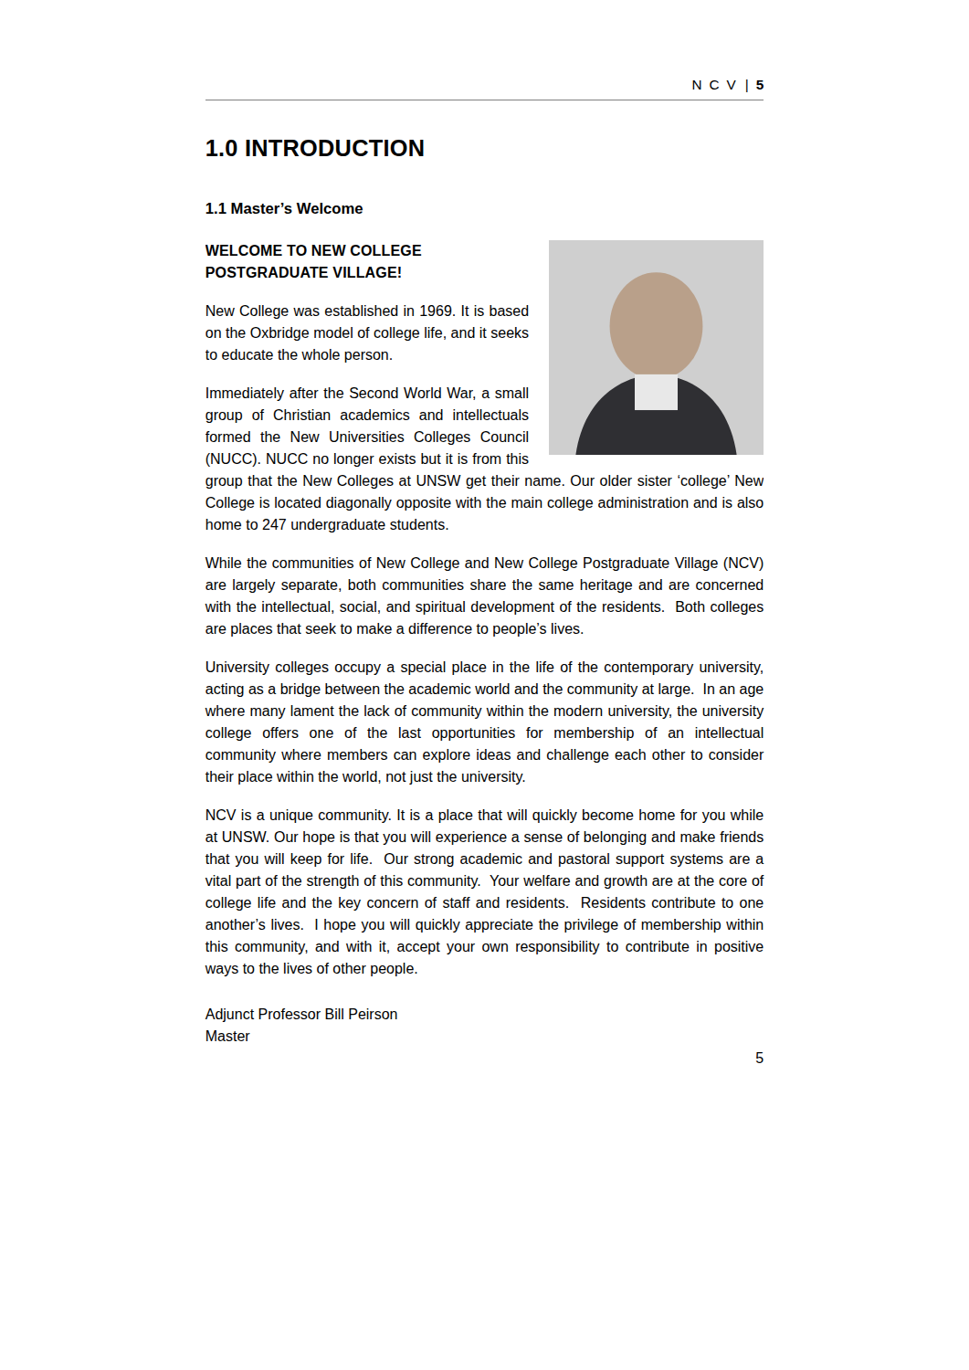N C V | 5
1.0 INTRODUCTION
1.1 Master’s Welcome
WELCOME TO NEW COLLEGE POSTGRADUATE VILLAGE!
New College was established in 1969. It is based on the Oxbridge model of college life, and it seeks to educate the whole person.
Immediately after the Second World War, a small group of Christian academics and intellectuals formed the New Universities Colleges Council (NUCC). NUCC no longer exists but it is from this group that the New Colleges at UNSW get their name. Our older sister ‘college’ New College is located diagonally opposite with the main college administration and is also home to 247 undergraduate students.
While the communities of New College and New College Postgraduate Village (NCV) are largely separate, both communities share the same heritage and are concerned with the intellectual, social, and spiritual development of the residents. Both colleges are places that seek to make a difference to people’s lives.
University colleges occupy a special place in the life of the contemporary university, acting as a bridge between the academic world and the community at large. In an age where many lament the lack of community within the modern university, the university college offers one of the last opportunities for membership of an intellectual community where members can explore ideas and challenge each other to consider their place within the world, not just the university.
NCV is a unique community. It is a place that will quickly become home for you while at UNSW. Our hope is that you will experience a sense of belonging and make friends that you will keep for life. Our strong academic and pastoral support systems are a vital part of the strength of this community. Your welfare and growth are at the core of college life and the key concern of staff and residents. Residents contribute to one another’s lives. I hope you will quickly appreciate the privilege of membership within this community, and with it, accept your own responsibility to contribute in positive ways to the lives of other people.
Adjunct Professor Bill Peirson
Master
5